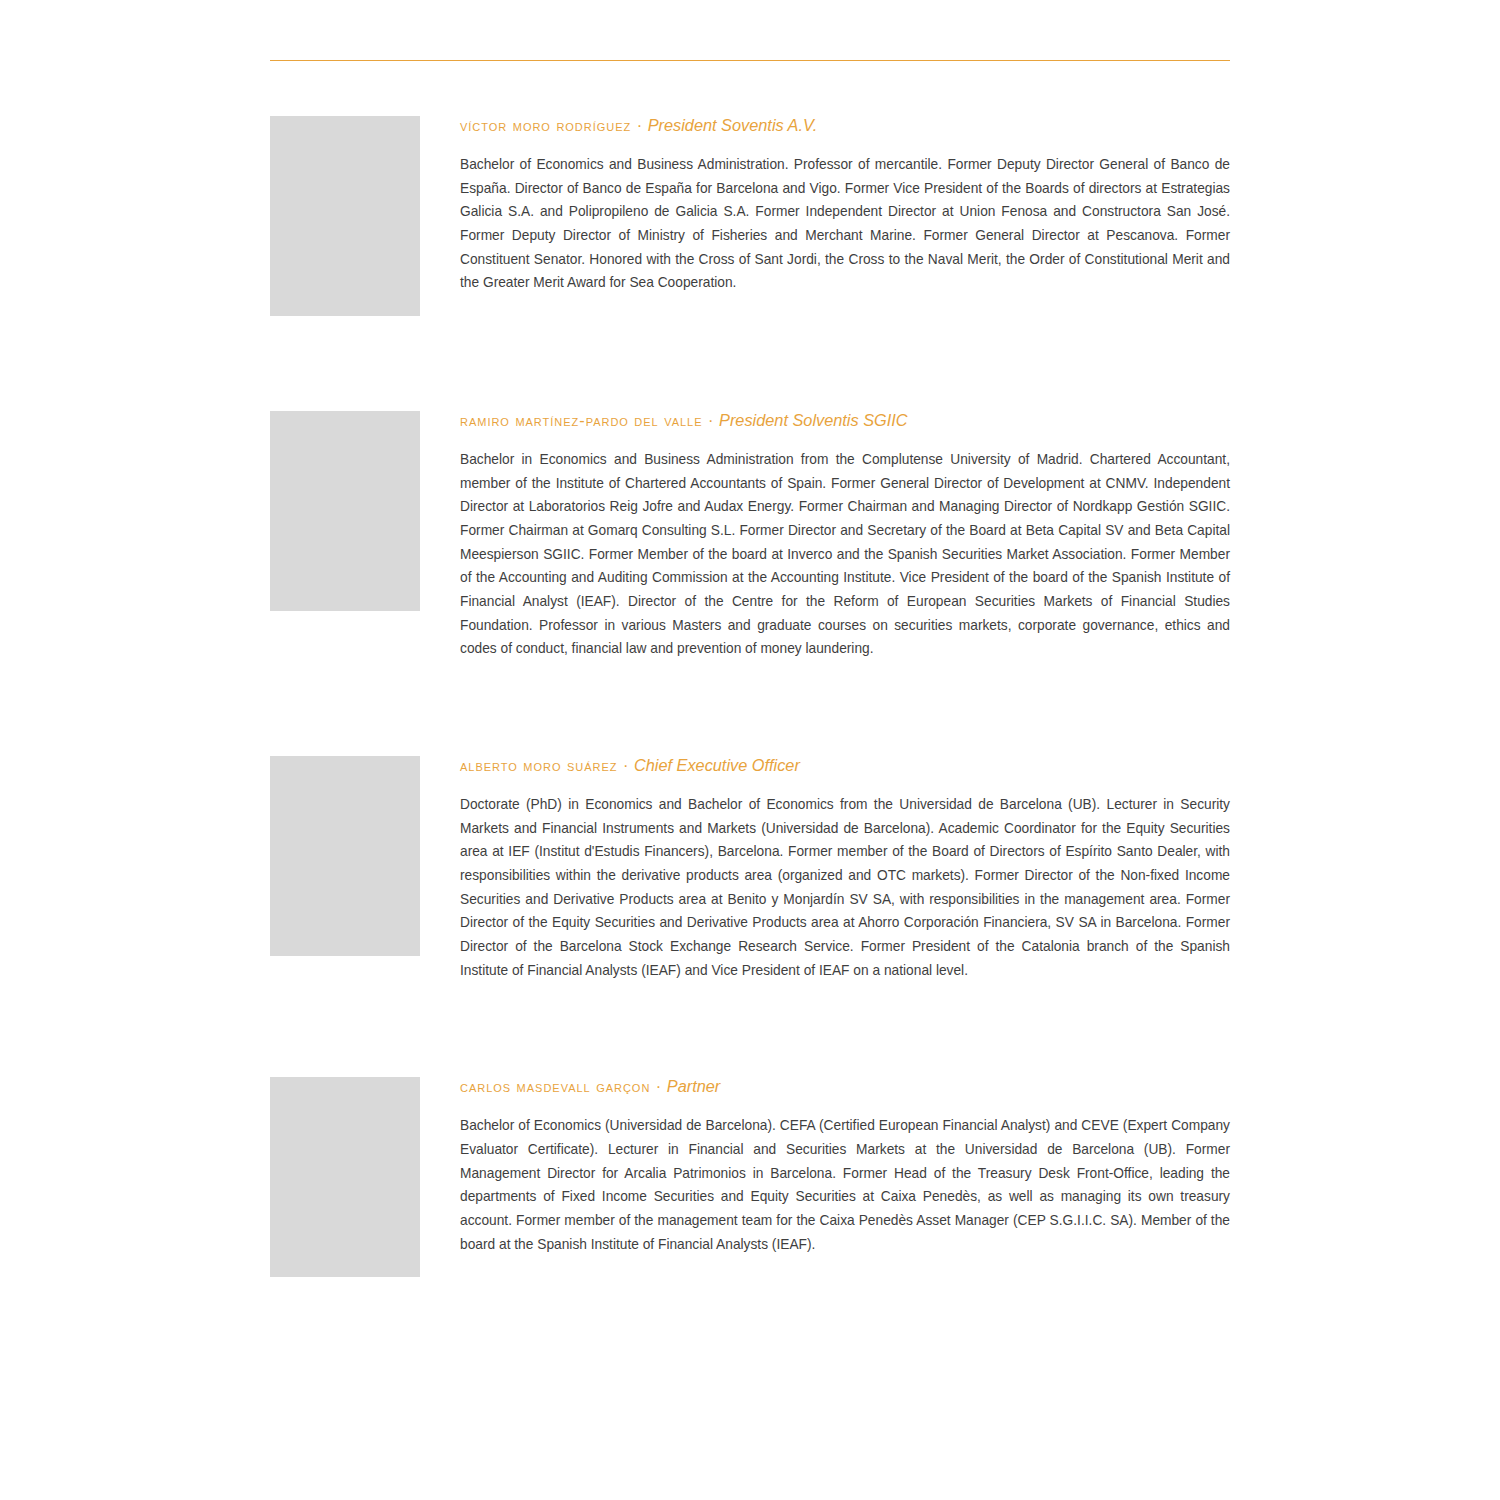Víctor Moro Rodríguez · President Soventis A.V.
Bachelor of Economics and Business Administration. Professor of mercantile. Former Deputy Director General of Banco de España. Director of Banco de España for Barcelona and Vigo. Former Vice President of the Boards of directors at Estrategias Galicia S.A. and Polipropileno de Galicia S.A. Former Independent Director at Union Fenosa and Constructora San José. Former Deputy Director of Ministry of Fisheries and Merchant Marine. Former General Director at Pescanova. Former Constituent Senator. Honored with the Cross of Sant Jordi, the Cross to the Naval Merit, the Order of Constitutional Merit and the Greater Merit Award for Sea Cooperation.
Ramiro Martínez-Pardo del Valle · President Solventis SGIIC
Bachelor in Economics and Business Administration from the Complutense University of Madrid. Chartered Accountant, member of the Institute of Chartered Accountants of Spain. Former General Director of Development at CNMV. Independent Director at Laboratorios Reig Jofre and Audax Energy. Former Chairman and Managing Director of Nordkapp Gestión SGIIC. Former Chairman at Gomarq Consulting S.L. Former Director and Secretary of the Board at Beta Capital SV and Beta Capital Meespierson SGIIC. Former Member of the board at Inverco and the Spanish Securities Market Association. Former Member of the Accounting and Auditing Commission at the Accounting Institute. Vice President of the board of the Spanish Institute of Financial Analyst (IEAF). Director of the Centre for the Reform of European Securities Markets of Financial Studies Foundation. Professor in various Masters and graduate courses on securities markets, corporate governance, ethics and codes of conduct, financial law and prevention of money laundering.
Alberto Moro Suárez · Chief Executive Officer
Doctorate (PhD) in Economics and Bachelor of Economics from the Universidad de Barcelona (UB). Lecturer in Security Markets and Financial Instruments and Markets (Universidad de Barcelona). Academic Coordinator for the Equity Securities area at IEF (Institut d'Estudis Financers), Barcelona. Former member of the Board of Directors of Espírito Santo Dealer, with responsibilities within the derivative products area (organized and OTC markets). Former Director of the Non-fixed Income Securities and Derivative Products area at Benito y Monjardín SV SA, with responsibilities in the management area. Former Director of the Equity Securities and Derivative Products area at Ahorro Corporación Financiera, SV SA in Barcelona. Former Director of the Barcelona Stock Exchange Research Service. Former President of the Catalonia branch of the Spanish Institute of Financial Analysts (IEAF) and Vice President of IEAF on a national level.
Carlos Masdevall Garçon · Partner
Bachelor of Economics (Universidad de Barcelona). CEFA (Certified European Financial Analyst) and CEVE (Expert Company Evaluator Certificate). Lecturer in Financial and Securities Markets at the Universidad de Barcelona (UB). Former Management Director for Arcalia Patrimonios in Barcelona. Former Head of the Treasury Desk Front-Office, leading the departments of Fixed Income Securities and Equity Securities at Caixa Penedès, as well as managing its own treasury account. Former member of the management team for the Caixa Penedès Asset Manager (CEP S.G.I.I.C. SA). Member of the board at the Spanish Institute of Financial Analysts (IEAF).